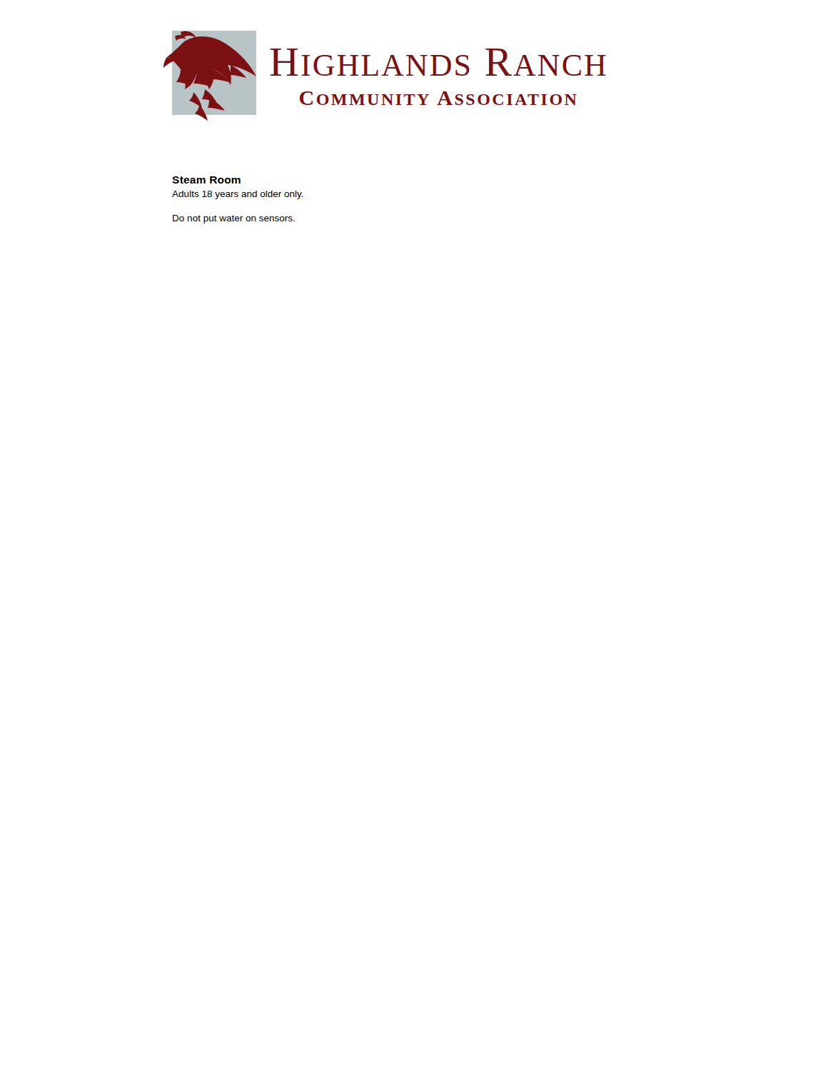HIGHLANDS RANCH
COMMUNITY ASSOCIATION
Steam Room
Adults 18 years and older only.
Do not put water on sensors.